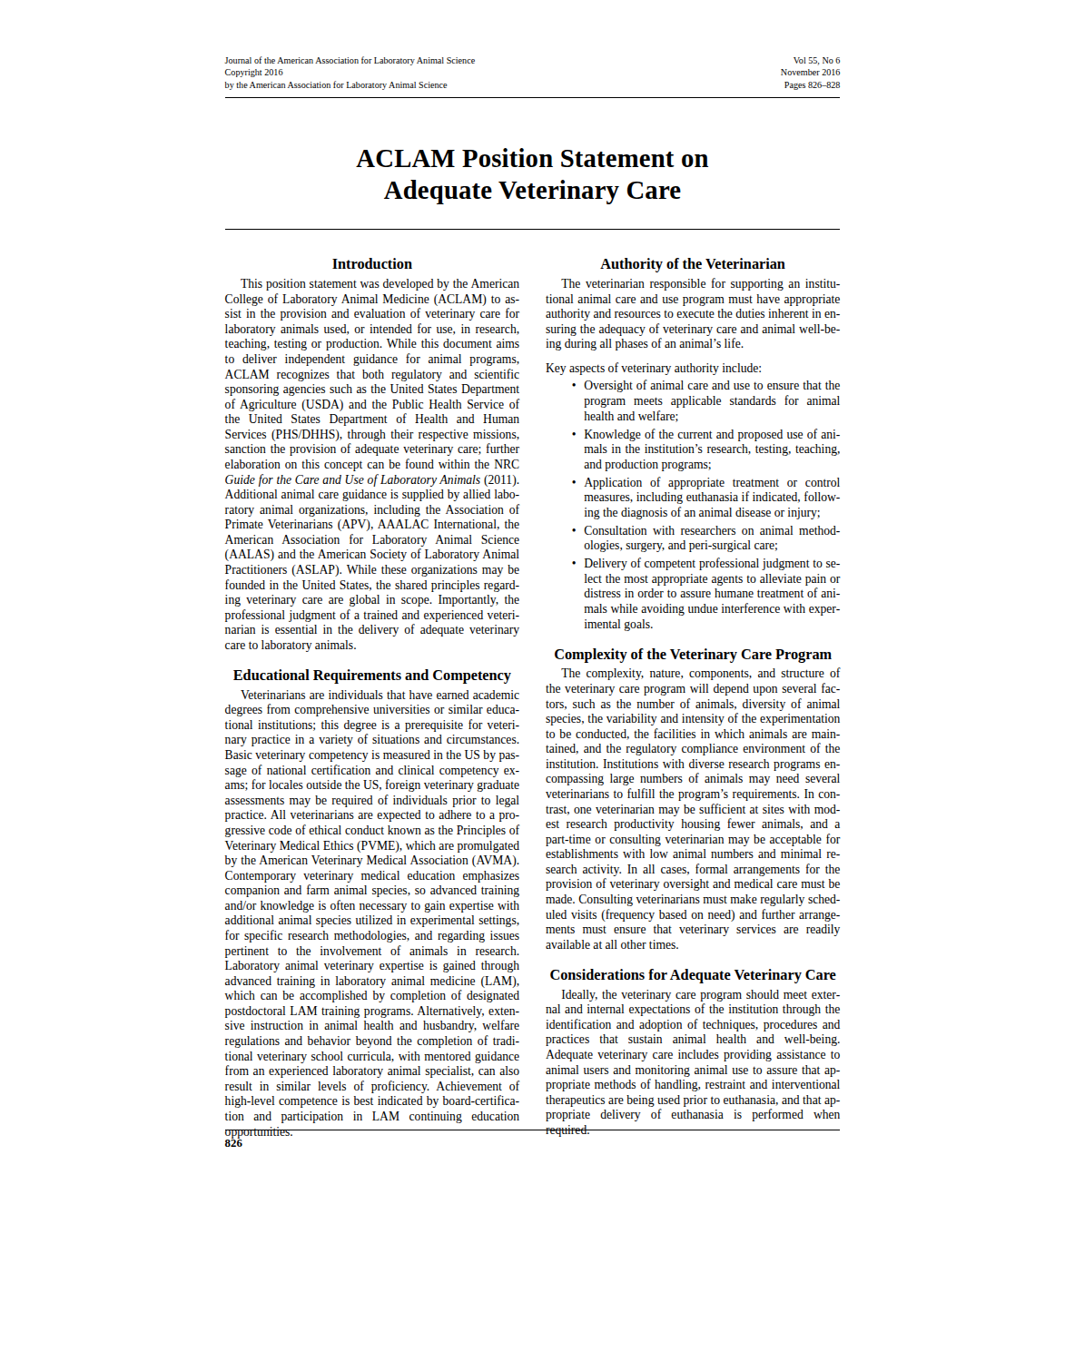Journal of the American Association for Laboratory Animal Science
Copyright 2016
by the American Association for Laboratory Animal Science
Vol 55, No 6
November 2016
Pages 826–828
ACLAM Position Statement on
Adequate Veterinary Care
Introduction
This position statement was developed by the American College of Laboratory Animal Medicine (ACLAM) to assist in the provision and evaluation of veterinary care for laboratory animals used, or intended for use, in research, teaching, testing or production. While this document aims to deliver independent guidance for animal programs, ACLAM recognizes that both regulatory and scientific sponsoring agencies such as the United States Department of Agriculture (USDA) and the Public Health Service of the United States Department of Health and Human Services (PHS/DHHS), through their respective missions, sanction the provision of adequate veterinary care; further elaboration on this concept can be found within the NRC Guide for the Care and Use of Laboratory Animals (2011). Additional animal care guidance is supplied by allied laboratory animal organizations, including the Association of Primate Veterinarians (APV), AAALAC International, the American Association for Laboratory Animal Science (AALAS) and the American Society of Laboratory Animal Practitioners (ASLAP). While these organizations may be founded in the United States, the shared principles regarding veterinary care are global in scope. Importantly, the professional judgment of a trained and experienced veterinarian is essential in the delivery of adequate veterinary care to laboratory animals.
Educational Requirements and Competency
Veterinarians are individuals that have earned academic degrees from comprehensive universities or similar educational institutions; this degree is a prerequisite for veterinary practice in a variety of situations and circumstances. Basic veterinary competency is measured in the US by passage of national certification and clinical competency exams; for locales outside the US, foreign veterinary graduate assessments may be required of individuals prior to legal practice. All veterinarians are expected to adhere to a progressive code of ethical conduct known as the Principles of Veterinary Medical Ethics (PVME), which are promulgated by the American Veterinary Medical Association (AVMA). Contemporary veterinary medical education emphasizes companion and farm animal species, so advanced training and/or knowledge is often necessary to gain expertise with additional animal species utilized in experimental settings, for specific research methodologies, and regarding issues pertinent to the involvement of animals in research. Laboratory animal veterinary expertise is gained through advanced training in laboratory animal medicine (LAM), which can be accomplished by completion of designated postdoctoral LAM training programs. Alternatively, extensive instruction in animal health and husbandry, welfare regulations and behavior beyond the completion of traditional veterinary school curricula, with mentored guidance from an experienced laboratory animal specialist, can also result in similar levels of proficiency. Achievement of high-level competence is best indicated by board-certification and participation in LAM continuing education opportunities.
Authority of the Veterinarian
The veterinarian responsible for supporting an institutional animal care and use program must have appropriate authority and resources to execute the duties inherent in ensuring the adequacy of veterinary care and animal well-being during all phases of an animal’s life.
Key aspects of veterinary authority include:
Oversight of animal care and use to ensure that the program meets applicable standards for animal health and welfare;
Knowledge of the current and proposed use of animals in the institution’s research, testing, teaching, and production programs;
Application of appropriate treatment or control measures, including euthanasia if indicated, following the diagnosis of an animal disease or injury;
Consultation with researchers on animal methodologies, surgery, and peri-surgical care;
Delivery of competent professional judgment to select the most appropriate agents to alleviate pain or distress in order to assure humane treatment of animals while avoiding undue interference with experimental goals.
Complexity of the Veterinary Care Program
The complexity, nature, components, and structure of the veterinary care program will depend upon several factors, such as the number of animals, diversity of animal species, the variability and intensity of the experimentation to be conducted, the facilities in which animals are maintained, and the regulatory compliance environment of the institution. Institutions with diverse research programs encompassing large numbers of animals may need several veterinarians to fulfill the program’s requirements. In contrast, one veterinarian may be sufficient at sites with modest research productivity housing fewer animals, and a part-time or consulting veterinarian may be acceptable for establishments with low animal numbers and minimal research activity. In all cases, formal arrangements for the provision of veterinary oversight and medical care must be made. Consulting veterinarians must make regularly scheduled visits (frequency based on need) and further arrangements must ensure that veterinary services are readily available at all other times.
Considerations for Adequate Veterinary Care
Ideally, the veterinary care program should meet external and internal expectations of the institution through the identification and adoption of techniques, procedures and practices that sustain animal health and well-being. Adequate veterinary care includes providing assistance to animal users and monitoring animal use to assure that appropriate methods of handling, restraint and interventional therapeutics are being used prior to euthanasia, and that appropriate delivery of euthanasia is performed when required.
826